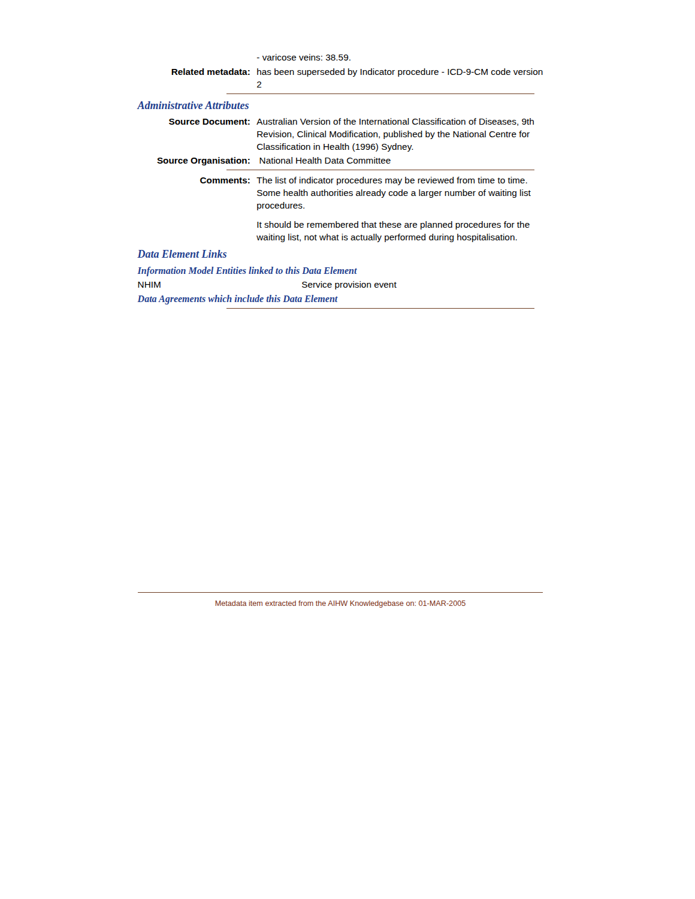- varicose veins: 38.59.
Related metadata:
has been superseded by Indicator procedure - ICD-9-CM code version 2
Administrative Attributes
Source Document:
Australian Version of the International Classification of Diseases, 9th Revision, Clinical Modification, published by the National Centre for Classification in Health (1996) Sydney.
Source Organisation:
National Health Data Committee
Comments:
The list of indicator procedures may be reviewed from time to time. Some health authorities already code a larger number of waiting list procedures.
It should be remembered that these are planned procedures for the waiting list, not what is actually performed during hospitalisation.
Data Element Links
Information Model Entities linked to this Data Element
NHIM
Service provision event
Data Agreements which include this Data Element
Metadata item extracted from the AIHW Knowledgebase on: 01-MAR-2005